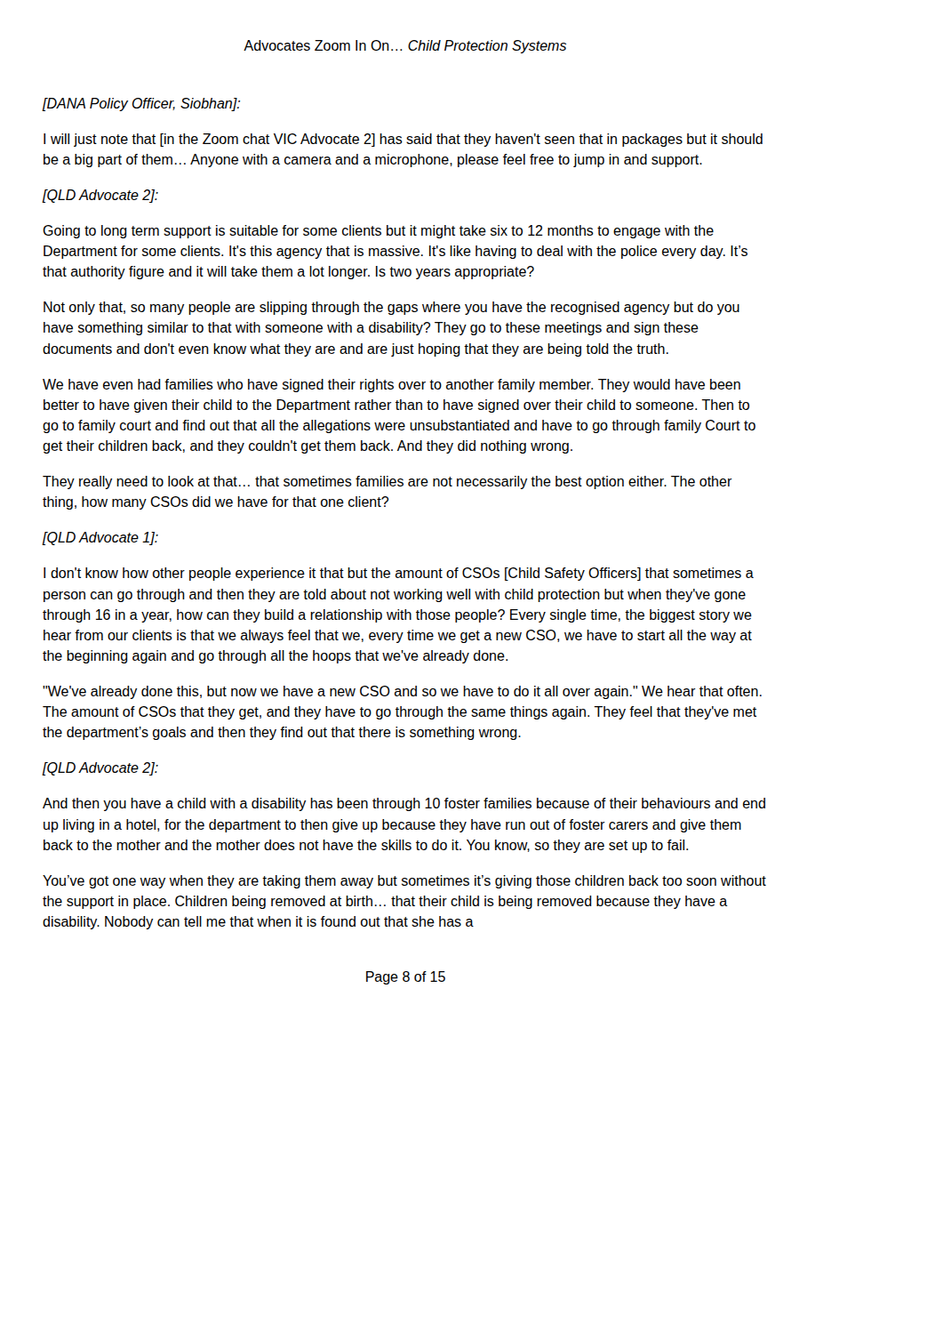Advocates Zoom In On… Child Protection Systems
[DANA Policy Officer, Siobhan]:
I will just note that [in the Zoom chat VIC Advocate 2] has said that they haven't seen that in packages but it should be a big part of them… Anyone with a camera and a microphone, please feel free to jump in and support.
[QLD Advocate 2]:
Going to long term support is suitable for some clients but it might take six to 12 months to engage with the Department for some clients. It's this agency that is massive. It's like having to deal with the police every day. It’s that authority figure and it will take them a lot longer. Is two years appropriate?
Not only that, so many people are slipping through the gaps where you have the recognised agency but do you have something similar to that with someone with a disability? They go to these meetings and sign these documents and don't even know what they are and are just hoping that they are being told the truth.
We have even had families who have signed their rights over to another family member. They would have been better to have given their child to the Department rather than to have signed over their child to someone. Then to go to family court and find out that all the allegations were unsubstantiated and have to go through family Court to get their children back, and they couldn't get them back. And they did nothing wrong.
They really need to look at that… that sometimes families are not necessarily the best option either. The other thing, how many CSOs did we have for that one client?
[QLD Advocate 1]:
I don't know how other people experience it that but the amount of CSOs [Child Safety Officers] that sometimes a person can go through and then they are told about not working well with child protection but when they've gone through 16 in a year, how can they build a relationship with those people? Every single time, the biggest story we hear from our clients is that we always feel that we, every time we get a new CSO, we have to start all the way at the beginning again and go through all the hoops that we've already done.
"We've already done this, but now we have a new CSO and so we have to do it all over again." We hear that often. The amount of CSOs that they get, and they have to go through the same things again. They feel that they've met the department’s goals and then they find out that there is something wrong.
[QLD Advocate 2]:
And then you have a child with a disability has been through 10 foster families because of their behaviours and end up living in a hotel, for the department to then give up because they have run out of foster carers and give them back to the mother and the mother does not have the skills to do it. You know, so they are set up to fail.
You’ve got one way when they are taking them away but sometimes it’s giving those children back too soon without the support in place. Children being removed at birth… that their child is being removed because they have a disability. Nobody can tell me that when it is found out that she has a
Page 8 of 15